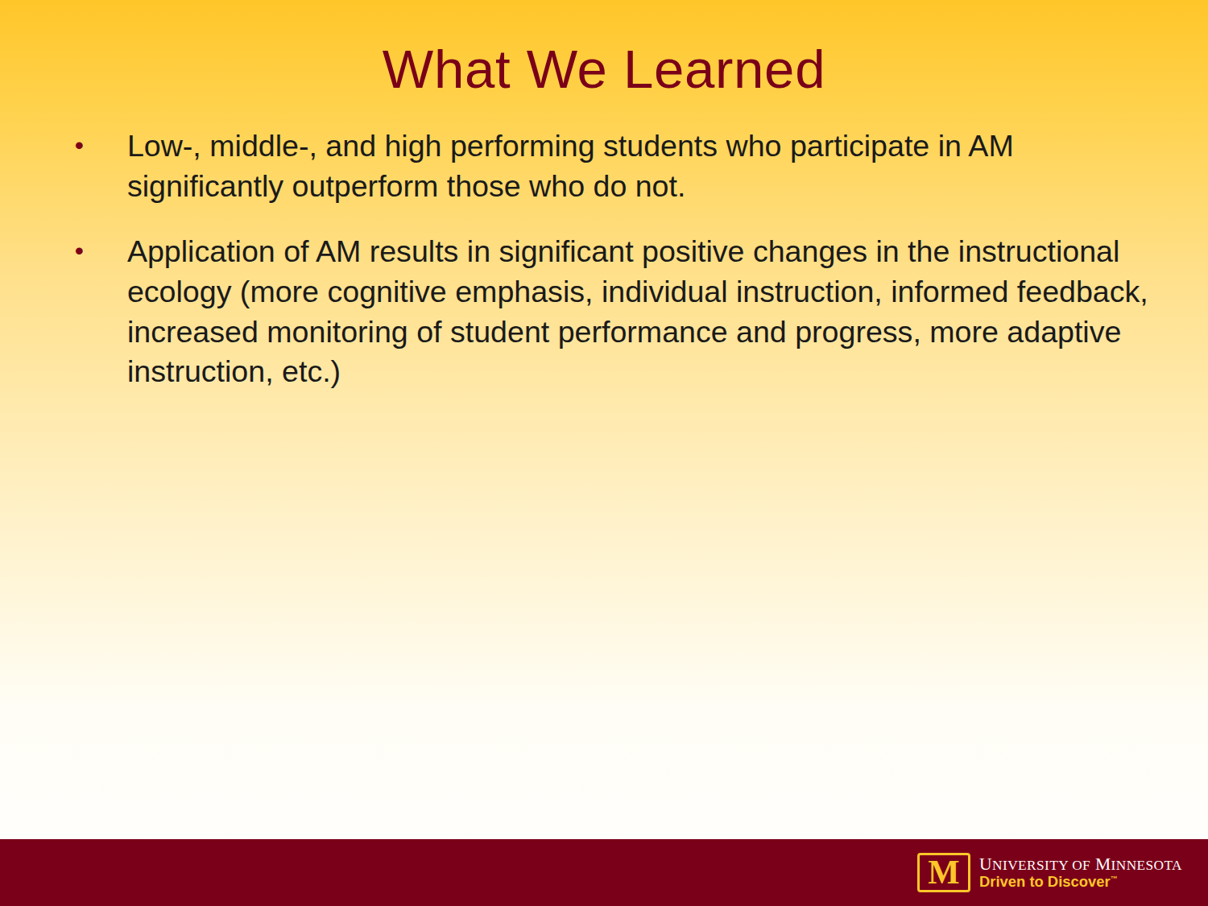What We Learned
Low-, middle-, and high performing students who participate in AM significantly outperform those who do not.
Application of AM results in significant positive changes in the instructional ecology (more cognitive emphasis, individual instruction, informed feedback, increased monitoring of student performance and progress, more adaptive instruction, etc.)
M UNIVERSITY OF MINNESOTA Driven to Discover™